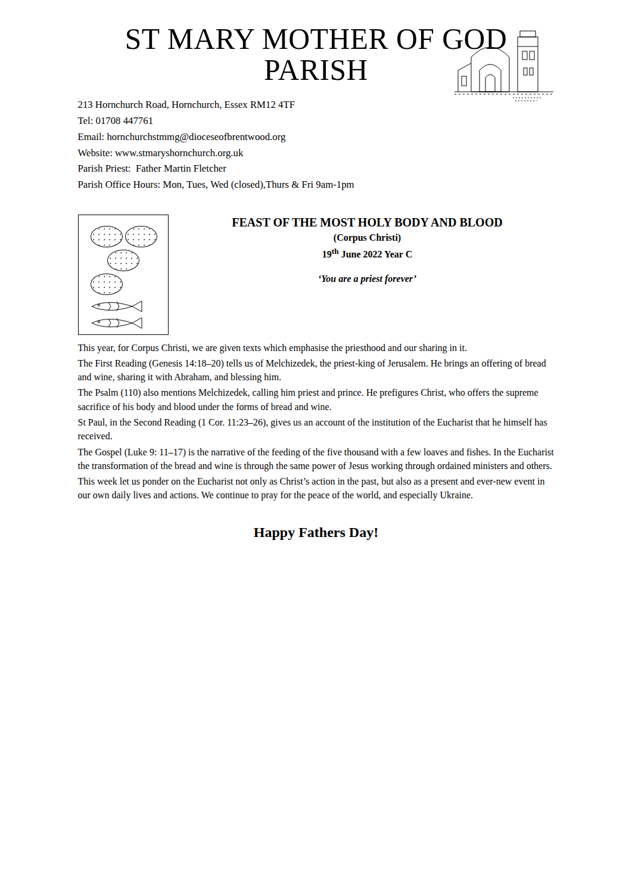ST MARY MOTHER OF GOD PARISH
213 Hornchurch Road, Hornchurch, Essex RM12 4TF
Tel: 01708 447761
Email: hornchurchstmmg@dioceseofbrentwood.org
Website: www.stmaryshornchurch.org.uk
Parish Priest: Father Martin Fletcher
Parish Office Hours: Mon, Tues, Wed (closed),Thurs & Fri 9am-1pm
FEAST OF THE MOST HOLY BODY AND BLOOD
(Corpus Christi)
19th June 2022 Year C
‘You are a priest forever’
This year, for Corpus Christi, we are given texts which emphasise the priesthood and our sharing in it.
The First Reading (Genesis 14:18–20) tells us of Melchizedek, the priest-king of Jerusalem. He brings an offering of bread and wine, sharing it with Abraham, and blessing him.
The Psalm (110) also mentions Melchizedek, calling him priest and prince. He prefigures Christ, who offers the supreme sacrifice of his body and blood under the forms of bread and wine.
St Paul, in the Second Reading (1 Cor. 11:23–26), gives us an account of the institution of the Eucharist that he himself has received.
The Gospel (Luke 9: 11–17) is the narrative of the feeding of the five thousand with a few loaves and fishes. In the Eucharist the transformation of the bread and wine is through the same power of Jesus working through ordained ministers and others.
This week let us ponder on the Eucharist not only as Christ’s action in the past, but also as a present and ever-new event in our own daily lives and actions. We continue to pray for the peace of the world, and especially Ukraine.
Happy Fathers Day!